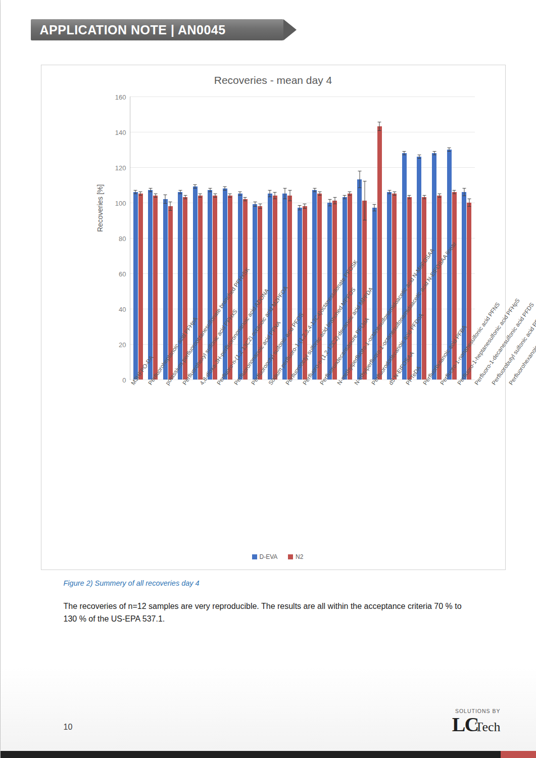APPLICATION NOTE | AN0045
Recoveries - mean day 4
Recoveries [%]
160
140
120
100
80
60
40
20
0
M3HFPO-DA Perfluoroheptanoic acid PFHpA potassium perfluorooctanesulfonate branched PFHxSK Perfluorohexyl sulfonic acid PFHxS 4,8-dioxa-3H-perfluorononanoic acid ADONA Perfluoro-n-(1,2 13C2) octanoic acid M2PFOA Perfluorononanoic acid PFNA Perfluorooctyl sulfonic acid PFOS Sodium perfluoro-1-(1,2,3,4-13C4)octanesulfonate PFOSK Perfluorooctyl sulfonic acid branched MPFOS Perfluoro-n-(1,2-13C2)-decanoic acid MPFDA Perfluorundecansaeure PFUdA N-methylperfluoro-1-octanesulfonamidoacetic acid N-MeFOSAA N-ethylperfluoro-1-octanesulfonamidoacetic acid N-EtFOSAA linear Perfluorododecanoic acid PFDoA d5 N-EtFOSAA PFTeDA Perfluorbutanoic acid PFBA Perfluoro-1-nonanesulfonic acid PFNS Perfluoro-1-heptanesulfonic acid PFHpS Perfluoro-1-decanesulfonic acid PFDS Perfluorobutyl sulfonic acid PFBS Perfluorohexanoic acid PFHxA
D-EVA N2
Figure 2) Summery of all recoveries day 4
The recoveries of n=12 samples are very reproducible. The results are all within the acceptance criteria 70 % to 130 % of the US-EPA 537.1.
10
SOLUTIONS BY LC Tech